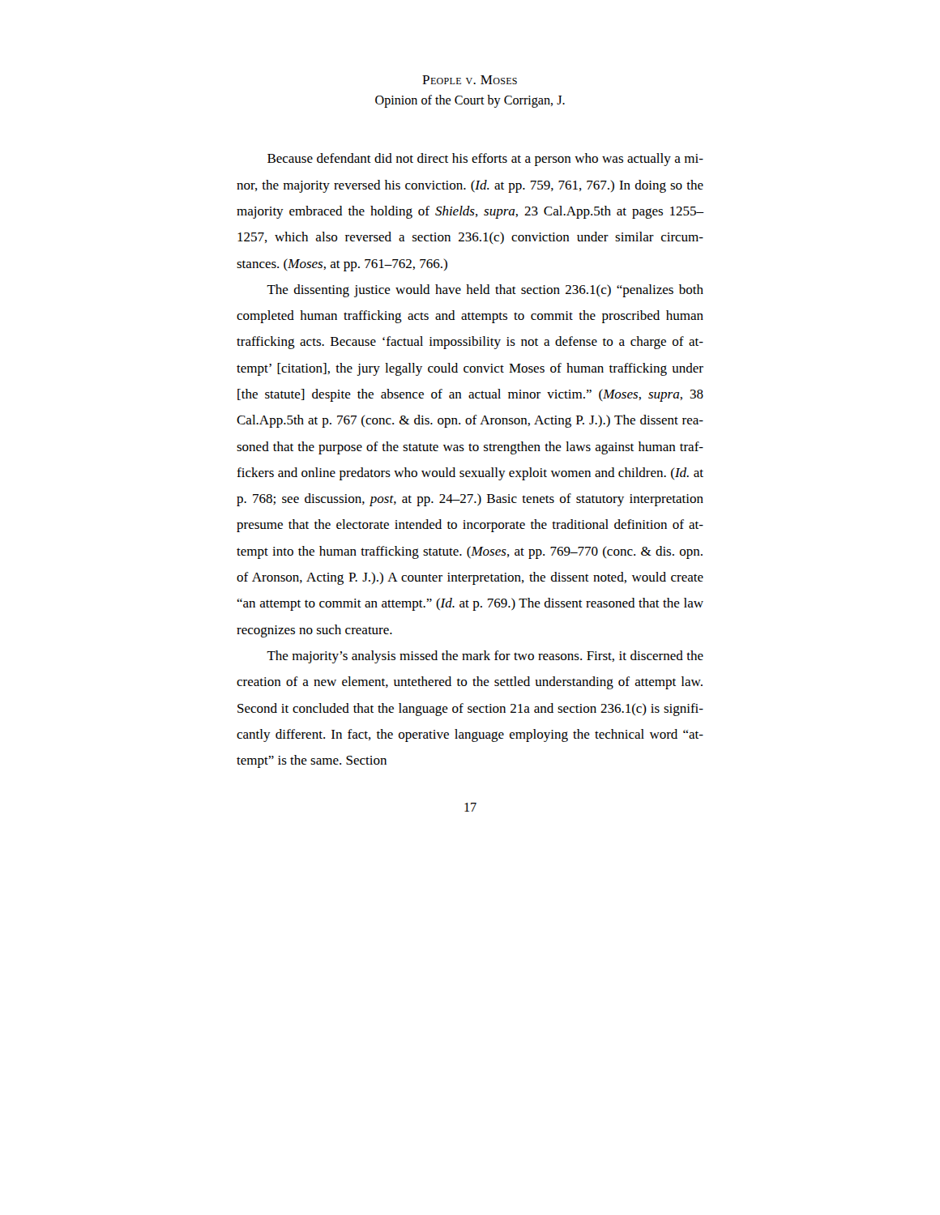People v. Moses
Opinion of the Court by Corrigan, J.
Because defendant did not direct his efforts at a person who was actually a minor, the majority reversed his conviction. (Id. at pp. 759, 761, 767.) In doing so the majority embraced the holding of Shields, supra, 23 Cal.App.5th at pages 1255–1257, which also reversed a section 236.1(c) conviction under similar circumstances. (Moses, at pp. 761–762, 766.)
The dissenting justice would have held that section 236.1(c) “penalizes both completed human trafficking acts and attempts to commit the proscribed human trafficking acts. Because ‘factual impossibility is not a defense to a charge of attempt’ [citation], the jury legally could convict Moses of human trafficking under [the statute] despite the absence of an actual minor victim.” (Moses, supra, 38 Cal.App.5th at p. 767 (conc. & dis. opn. of Aronson, Acting P. J.).) The dissent reasoned that the purpose of the statute was to strengthen the laws against human traffickers and online predators who would sexually exploit women and children. (Id. at p. 768; see discussion, post, at pp. 24–27.) Basic tenets of statutory interpretation presume that the electorate intended to incorporate the traditional definition of attempt into the human trafficking statute. (Moses, at pp. 769–770 (conc. & dis. opn. of Aronson, Acting P. J.).) A counter interpretation, the dissent noted, would create “an attempt to commit an attempt.” (Id. at p. 769.) The dissent reasoned that the law recognizes no such creature.
The majority’s analysis missed the mark for two reasons. First, it discerned the creation of a new element, untethered to the settled understanding of attempt law. Second it concluded that the language of section 21a and section 236.1(c) is significantly different. In fact, the operative language employing the technical word “attempt” is the same. Section
17